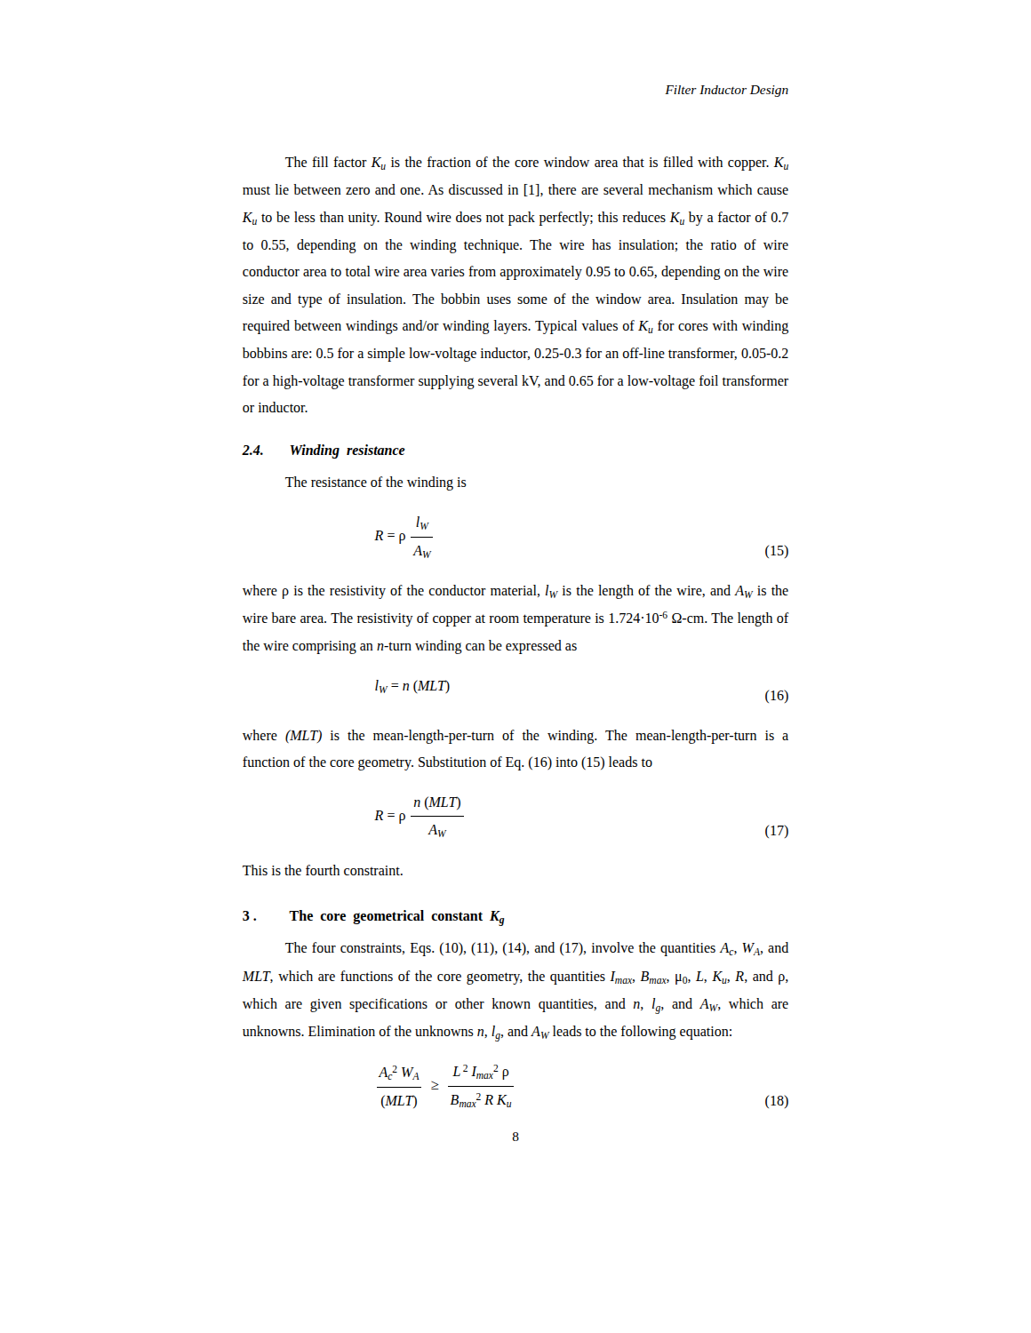Filter Inductor Design
The fill factor Ku is the fraction of the core window area that is filled with copper. Ku must lie between zero and one. As discussed in [1], there are several mechanism which cause Ku to be less than unity. Round wire does not pack perfectly; this reduces Ku by a factor of 0.7 to 0.55, depending on the winding technique. The wire has insulation; the ratio of wire conductor area to total wire area varies from approximately 0.95 to 0.65, depending on the wire size and type of insulation. The bobbin uses some of the window area. Insulation may be required between windings and/or winding layers. Typical values of Ku for cores with winding bobbins are: 0.5 for a simple low-voltage inductor, 0.25-0.3 for an off-line transformer, 0.05-0.2 for a high-voltage transformer supplying several kV, and 0.65 for a low-voltage foil transformer or inductor.
2.4. Winding resistance
The resistance of the winding is
R = ρ lW AW (15)
where ρ is the resistivity of the conductor material, lW is the length of the wire, and AW is the wire bare area. The resistivity of copper at room temperature is 1.724·10-6 Ω-cm. The length of the wire comprising an n-turn winding can be expressed as
lW = n (MLT) (16)
where (MLT) is the mean-length-per-turn of the winding. The mean-length-per-turn is a function of the core geometry. Substitution of Eq. (16) into (15) leads to
R = ρ n (MLT) AW (17)
This is the fourth constraint.
3 . The core geometrical constant Kg
The four constraints, Eqs. (10), (11), (14), and (17), involve the quantities Ac, WA, and MLT, which are functions of the core geometry, the quantities Imax, Bmax, μ0, L, Ku, R, and ρ, which are given specifications or other known quantities, and n, lg, and AW, which are unknowns. Elimination of the unknowns n, lg, and AW leads to the following equation:
Ac2 WA (MLT) ≥ L 2 Imax2 ρ Bmax2 R Ku (18)
8